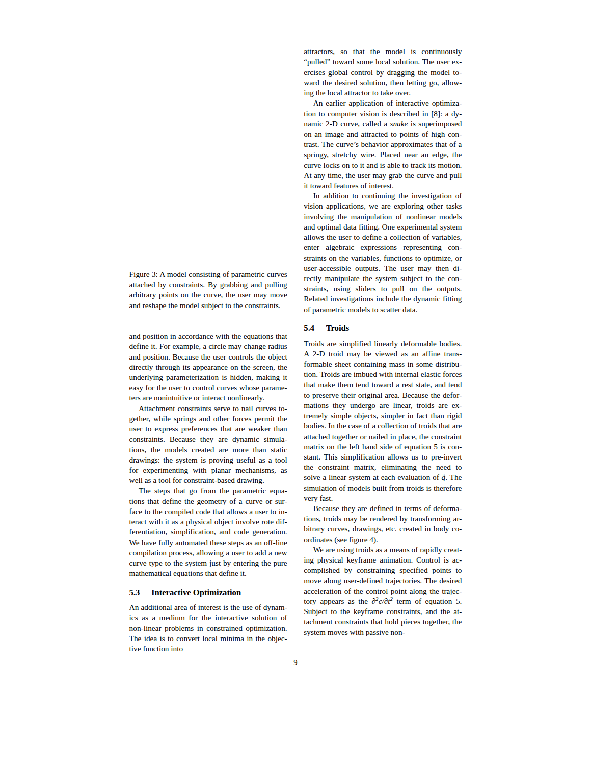Figure 3: A model consisting of parametric curves attached by constraints. By grabbing and pulling arbitrary points on the curve, the user may move and reshape the model subject to the constraints.
and position in accordance with the equations that define it. For example, a circle may change radius and position. Because the user controls the object directly through its appearance on the screen, the underlying parameterization is hidden, making it easy for the user to control curves whose parameters are nonintuitive or interact nonlinearly.
Attachment constraints serve to nail curves together, while springs and other forces permit the user to express preferences that are weaker than constraints. Because they are dynamic simulations, the models created are more than static drawings: the system is proving useful as a tool for experimenting with planar mechanisms, as well as a tool for constraint-based drawing.
The steps that go from the parametric equations that define the geometry of a curve or surface to the compiled code that allows a user to interact with it as a physical object involve rote differentiation, simplification, and code generation. We have fully automated these steps as an off-line compilation process, allowing a user to add a new curve type to the system just by entering the pure mathematical equations that define it.
5.3 Interactive Optimization
An additional area of interest is the use of dynamics as a medium for the interactive solution of non-linear problems in constrained optimization. The idea is to convert local minima in the objective function into
attractors, so that the model is continuously “pulled” toward some local solution. The user exercises global control by dragging the model toward the desired solution, then letting go, allowing the local attractor to take over.
An earlier application of interactive optimization to computer vision is described in [8]: a dynamic 2-D curve, called a snake is superimposed on an image and attracted to points of high contrast. The curve’s behavior approximates that of a springy, stretchy wire. Placed near an edge, the curve locks on to it and is able to track its motion. At any time, the user may grab the curve and pull it toward features of interest.
In addition to continuing the investigation of vision applications, we are exploring other tasks involving the manipulation of nonlinear models and optimal data fitting. One experimental system allows the user to define a collection of variables, enter algebraic expressions representing constraints on the variables, functions to optimize, or user-accessible outputs. The user may then directly manipulate the system subject to the constraints, using sliders to pull on the outputs. Related investigations include the dynamic fitting of parametric models to scatter data.
5.4 Troids
Troids are simplified linearly deformable bodies. A 2-D troid may be viewed as an affine transformable sheet containing mass in some distribution. Troids are imbued with internal elastic forces that make them tend toward a rest state, and tend to preserve their original area. Because the deformations they undergo are linear, troids are extremely simple objects, simpler in fact than rigid bodies. In the case of a collection of troids that are attached together or nailed in place, the constraint matrix on the left hand side of equation 5 is constant. This simplification allows us to pre-invert the constraint matrix, eliminating the need to solve a linear system at each evaluation of q̈̈. The simulation of models built from troids is therefore very fast.
Because they are defined in terms of deformations, troids may be rendered by transforming arbitrary curves, drawings, etc. created in body coordinates (see figure 4).
We are using troids as a means of rapidly creating physical keyframe animation. Control is accomplished by constraining specified points to move along user-defined trajectories. The desired acceleration of the control point along the trajectory appears as the ∂2c/∂t2 term of equation 5. Subject to the keyframe constraints, and the attachment constraints that hold pieces together, the system moves with passive non-
9